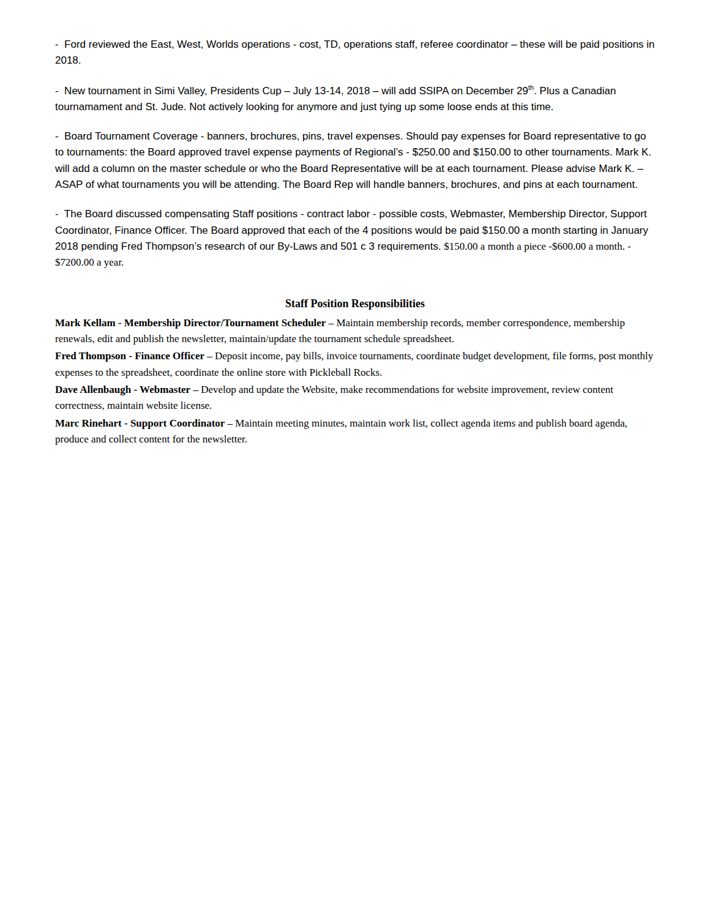- Ford reviewed the East, West, Worlds operations - cost, TD, operations staff, referee coordinator – these will be paid positions in 2018.
- New tournament in Simi Valley, Presidents Cup – July 13-14, 2018 – will add SSIPA on December 29th. Plus a Canadian tournamament and St. Jude. Not actively looking for anymore and just tying up some loose ends at this time.
- Board Tournament Coverage - banners, brochures, pins, travel expenses. Should pay expenses for Board representative to go to tournaments: the Board approved travel expense payments of Regional’s - $250.00 and $150.00 to other tournaments. Mark K. will add a column on the master schedule or who the Board Representative will be at each tournament. Please advise Mark K. – ASAP of what tournaments you will be attending. The Board Rep will handle banners, brochures, and pins at each tournament.
- The Board discussed compensating Staff positions - contract labor - possible costs, Webmaster, Membership Director, Support Coordinator, Finance Officer. The Board approved that each of the 4 positions would be paid $150.00 a month starting in January 2018 pending Fred Thompson’s research of our By-Laws and 501 c 3 requirements. $150.00 a month a piece -$600.00 a month. - $7200.00 a year.
Staff Position Responsibilities
Mark Kellam - Membership Director/Tournament Scheduler – Maintain membership records, member correspondence, membership renewals, edit and publish the newsletter, maintain/update the tournament schedule spreadsheet.
Fred Thompson - Finance Officer – Deposit income, pay bills, invoice tournaments, coordinate budget development, file forms, post monthly expenses to the spreadsheet, coordinate the online store with Pickleball Rocks.
Dave Allenbaugh - Webmaster – Develop and update the Website, make recommendations for website improvement, review content correctness, maintain website license.
Marc Rinehart - Support Coordinator – Maintain meeting minutes, maintain work list, collect agenda items and publish board agenda, produce and collect content for the newsletter.